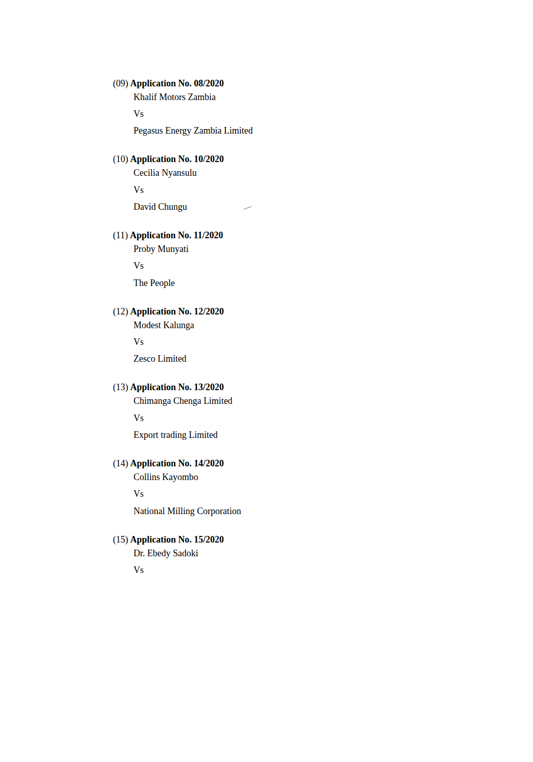(09) Application No. 08/2020
Khalif Motors Zambia
Vs
Pegasus Energy Zambia Limited
(10) Application No. 10/2020
Cecilia Nyansulu
Vs
David Chungu —
(11) Application No. 11/2020
Proby Munyati
Vs
The People
(12) Application No. 12/2020
Modest Kalunga
Vs
Zesco Limited
(13) Application No. 13/2020
Chimanga Chenga Limited
Vs
Export trading Limited
(14) Application No. 14/2020
Collins Kayombo
Vs
National Milling Corporation
(15) Application No. 15/2020
Dr. Ebedy Sadoki
Vs